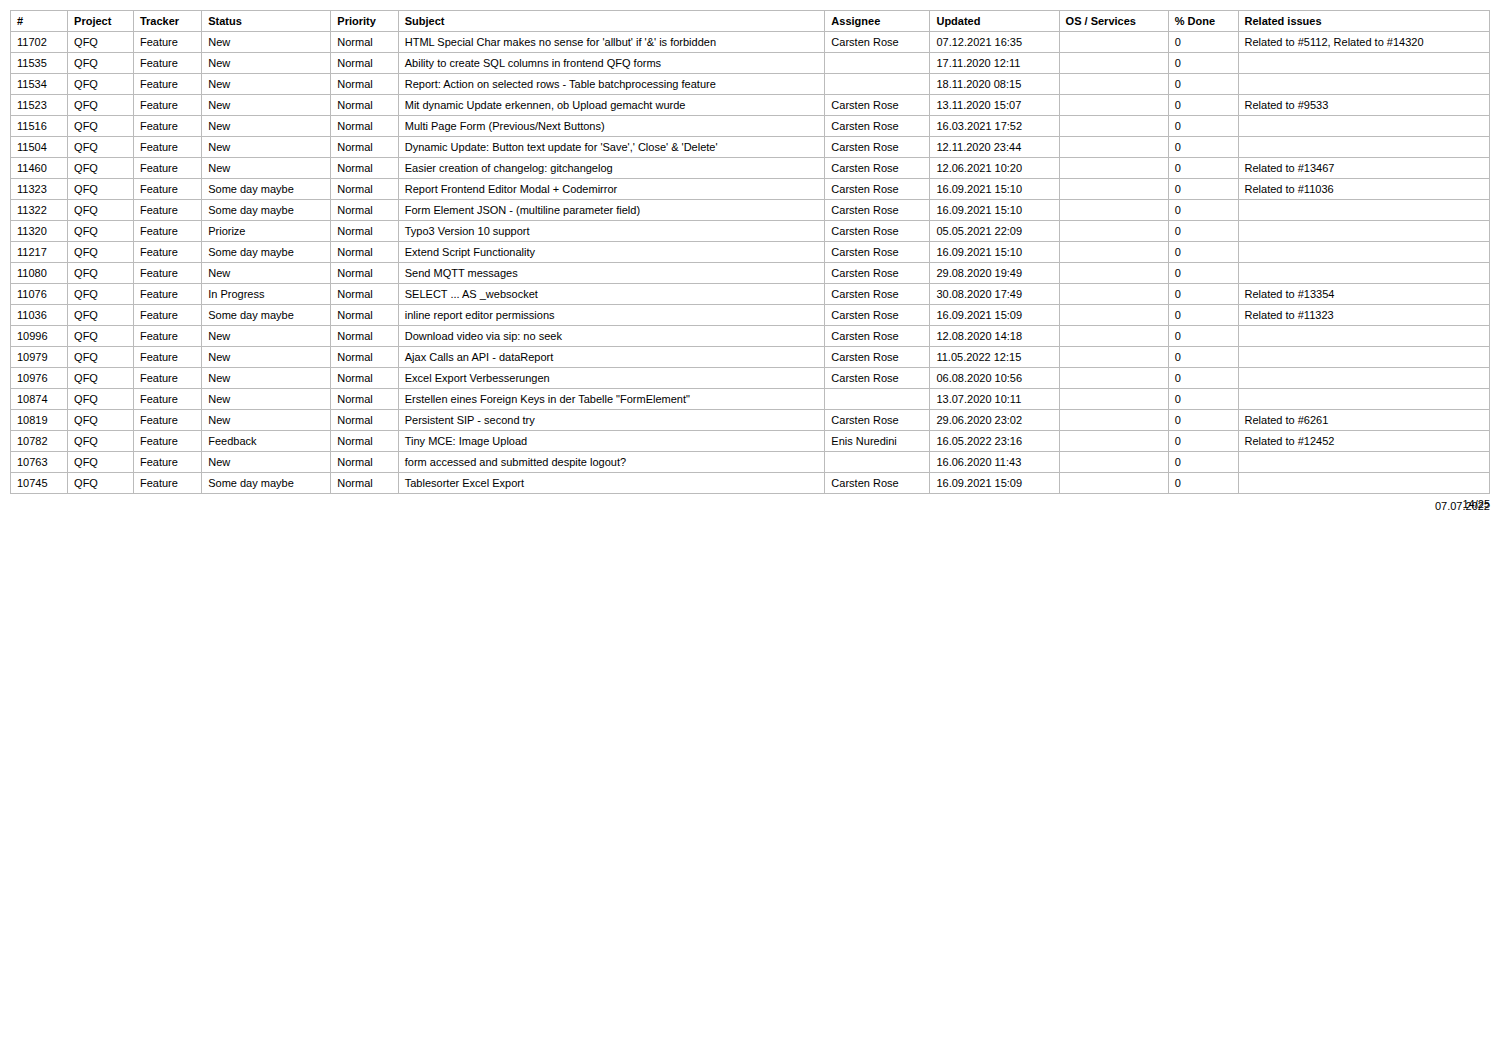| # | Project | Tracker | Status | Priority | Subject | Assignee | Updated | OS / Services | % Done | Related issues |
| --- | --- | --- | --- | --- | --- | --- | --- | --- | --- | --- |
| 11702 | QFQ | Feature | New | Normal | HTML Special Char makes no sense for 'allbut' if '&' is forbidden | Carsten Rose | 07.12.2021 16:35 | | 0 | Related to #5112, Related to #14320 |
| 11535 | QFQ | Feature | New | Normal | Ability to create SQL columns in frontend QFQ forms | | 17.11.2020 12:11 | | 0 | |
| 11534 | QFQ | Feature | New | Normal | Report: Action on selected rows - Table batchprocessing feature | | 18.11.2020 08:15 | | 0 | |
| 11523 | QFQ | Feature | New | Normal | Mit dynamic Update erkennen, ob Upload gemacht wurde | Carsten Rose | 13.11.2020 15:07 | | 0 | Related to #9533 |
| 11516 | QFQ | Feature | New | Normal | Multi Page Form (Previous/Next Buttons) | Carsten Rose | 16.03.2021 17:52 | | 0 | |
| 11504 | QFQ | Feature | New | Normal | Dynamic Update: Button text update for 'Save',' Close' & 'Delete' | Carsten Rose | 12.11.2020 23:44 | | 0 | |
| 11460 | QFQ | Feature | New | Normal | Easier creation of changelog: gitchangelog | Carsten Rose | 12.06.2021 10:20 | | 0 | Related to #13467 |
| 11323 | QFQ | Feature | Some day maybe | Normal | Report Frontend Editor Modal + Codemirror | Carsten Rose | 16.09.2021 15:10 | | 0 | Related to #11036 |
| 11322 | QFQ | Feature | Some day maybe | Normal | Form Element JSON - (multiline parameter field) | Carsten Rose | 16.09.2021 15:10 | | 0 | |
| 11320 | QFQ | Feature | Priorize | Normal | Typo3 Version 10 support | Carsten Rose | 05.05.2021 22:09 | | 0 | |
| 11217 | QFQ | Feature | Some day maybe | Normal | Extend Script Functionality | Carsten Rose | 16.09.2021 15:10 | | 0 | |
| 11080 | QFQ | Feature | New | Normal | Send MQTT messages | Carsten Rose | 29.08.2020 19:49 | | 0 | |
| 11076 | QFQ | Feature | In Progress | Normal | SELECT ... AS _websocket | Carsten Rose | 30.08.2020 17:49 | | 0 | Related to #13354 |
| 11036 | QFQ | Feature | Some day maybe | Normal | inline report editor permissions | Carsten Rose | 16.09.2021 15:09 | | 0 | Related to #11323 |
| 10996 | QFQ | Feature | New | Normal | Download video via sip: no seek | Carsten Rose | 12.08.2020 14:18 | | 0 | |
| 10979 | QFQ | Feature | New | Normal | Ajax Calls an API - dataReport | Carsten Rose | 11.05.2022 12:15 | | 0 | |
| 10976 | QFQ | Feature | New | Normal | Excel Export Verbesserungen | Carsten Rose | 06.08.2020 10:56 | | 0 | |
| 10874 | QFQ | Feature | New | Normal | Erstellen eines Foreign Keys in der Tabelle "FormElement" | | 13.07.2020 10:11 | | 0 | |
| 10819 | QFQ | Feature | New | Normal | Persistent SIP - second try | Carsten Rose | 29.06.2020 23:02 | | 0 | Related to #6261 |
| 10782 | QFQ | Feature | Feedback | Normal | Tiny MCE: Image Upload | Enis Nuredini | 16.05.2022 23:16 | | 0 | Related to #12452 |
| 10763 | QFQ | Feature | New | Normal | form accessed and submitted despite logout? | | 16.06.2020 11:43 | | 0 | |
| 10745 | QFQ | Feature | Some day maybe | Normal | Tablesorter Excel Export | Carsten Rose | 16.09.2021 15:09 | | 0 | |
07.07.2022
14/25